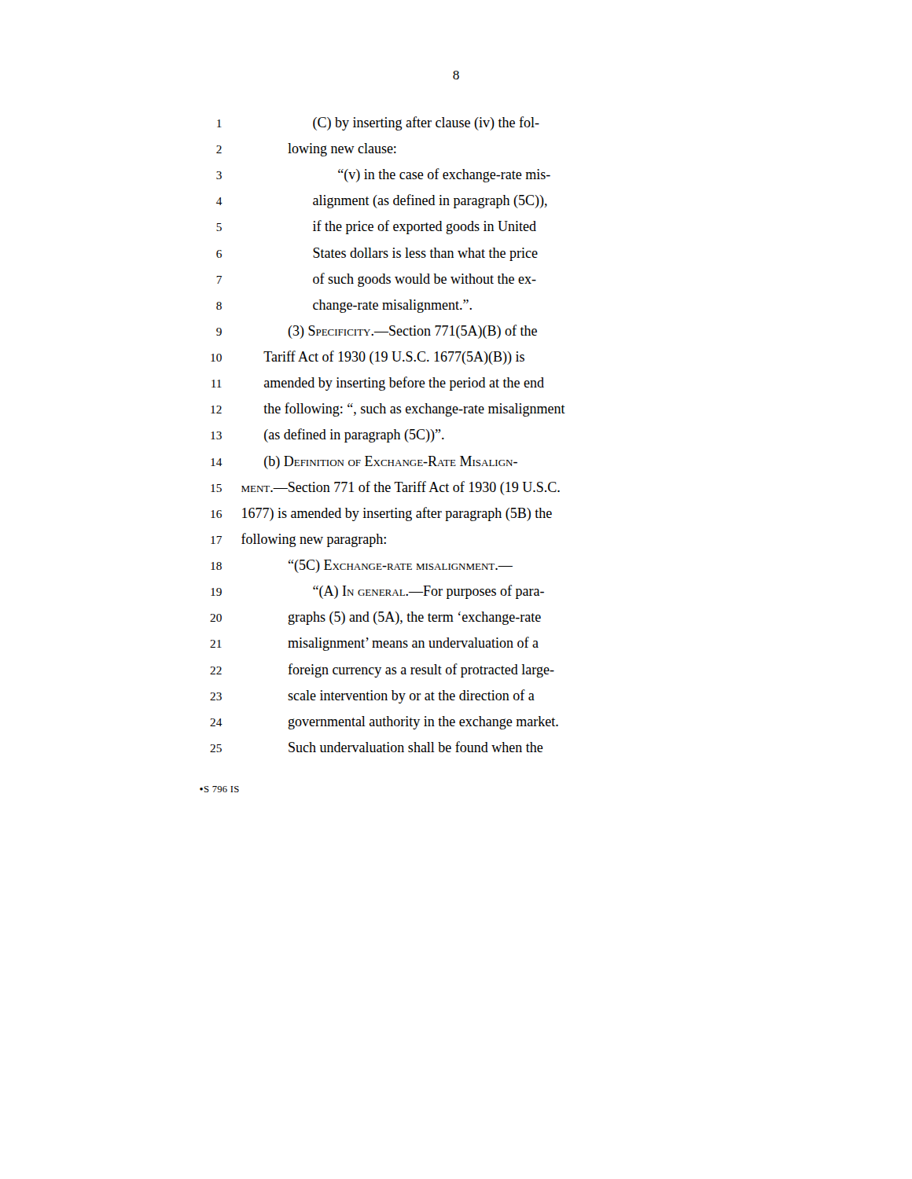8
(C) by inserting after clause (iv) the fol-
lowing new clause:
“(v) in the case of exchange-rate mis-
alignment (as defined in paragraph (5C)),
if the price of exported goods in United
States dollars is less than what the price
of such goods would be without the ex-
change-rate misalignment.”.
(3) Specificity.—Section 771(5A)(B) of the
Tariff Act of 1930 (19 U.S.C. 1677(5A)(B)) is
amended by inserting before the period at the end
the following: “, such as exchange-rate misalignment
(as defined in paragraph (5C))”.
(b) Definition of Exchange-Rate Misalign-
ment.—Section 771 of the Tariff Act of 1930 (19 U.S.C.
1677) is amended by inserting after paragraph (5B) the
following new paragraph:
“(5C) Exchange-rate misalignment.—
“(A) In general.—For purposes of para-
graphs (5) and (5A), the term ‘exchange-rate
misalignment’ means an undervaluation of a
foreign currency as a result of protracted large-
scale intervention by or at the direction of a
governmental authority in the exchange market.
Such undervaluation shall be found when the
•S 796 IS